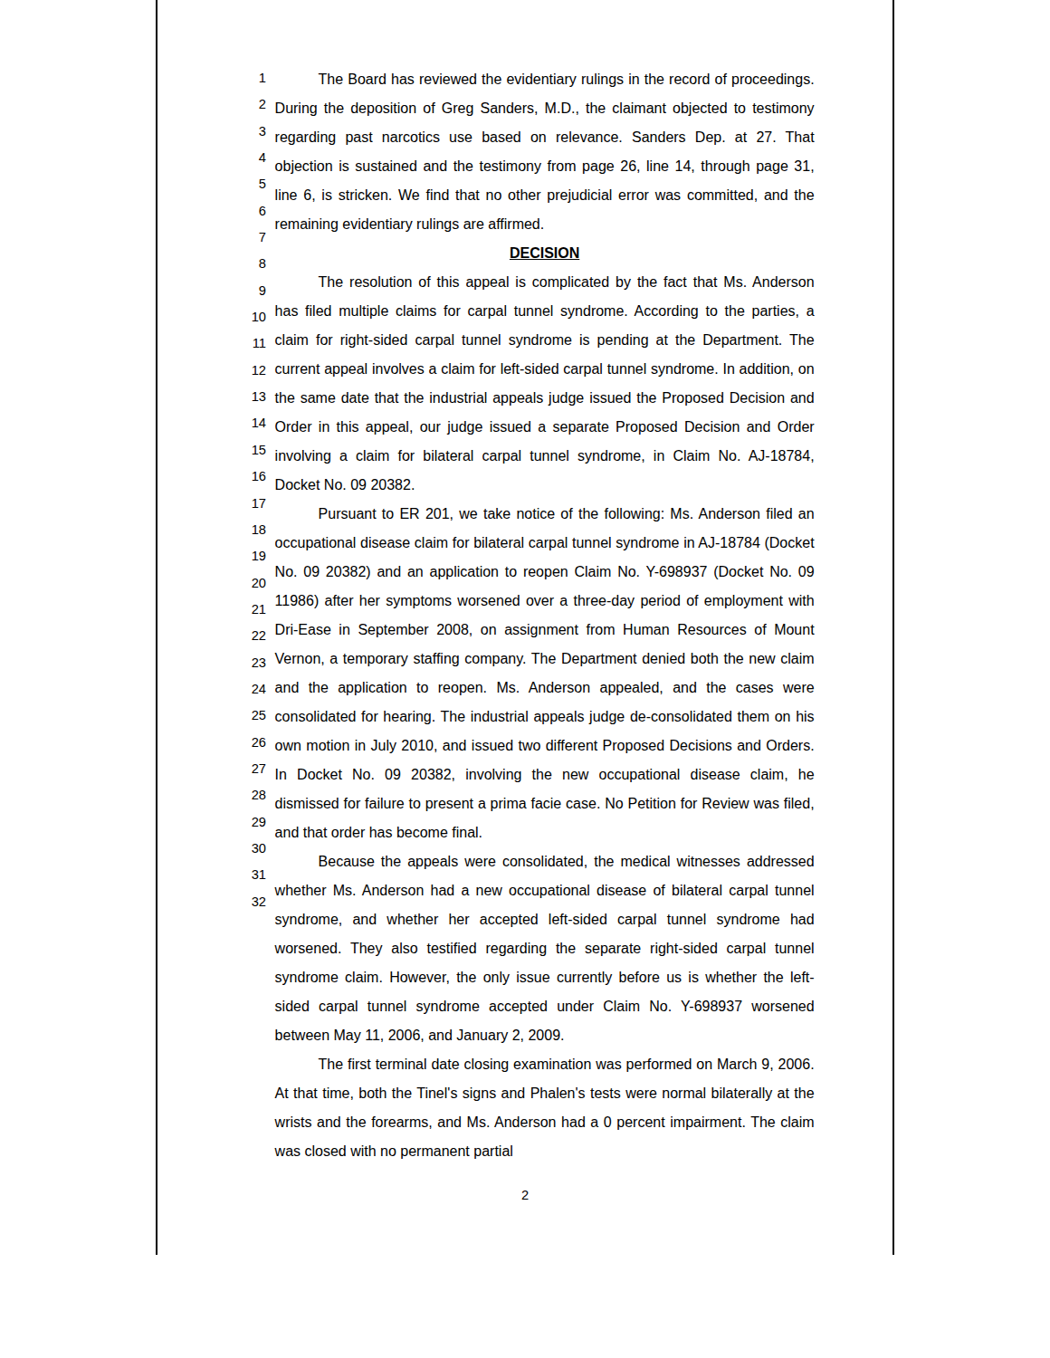1
2
3
4
5
6
7
8
9
10
11
12
13
14
15
16
17
18
19
20
21
22
23
24
25
26
27
28
29
30
31
32
The Board has reviewed the evidentiary rulings in the record of proceedings. During the deposition of Greg Sanders, M.D., the claimant objected to testimony regarding past narcotics use based on relevance. Sanders Dep. at 27. That objection is sustained and the testimony from page 26, line 14, through page 31, line 6, is stricken. We find that no other prejudicial error was committed, and the remaining evidentiary rulings are affirmed.
DECISION
The resolution of this appeal is complicated by the fact that Ms. Anderson has filed multiple claims for carpal tunnel syndrome. According to the parties, a claim for right-sided carpal tunnel syndrome is pending at the Department. The current appeal involves a claim for left-sided carpal tunnel syndrome. In addition, on the same date that the industrial appeals judge issued the Proposed Decision and Order in this appeal, our judge issued a separate Proposed Decision and Order involving a claim for bilateral carpal tunnel syndrome, in Claim No. AJ-18784, Docket No. 09 20382.
Pursuant to ER 201, we take notice of the following: Ms. Anderson filed an occupational disease claim for bilateral carpal tunnel syndrome in AJ-18784 (Docket No. 09 20382) and an application to reopen Claim No. Y-698937 (Docket No. 09 11986) after her symptoms worsened over a three-day period of employment with Dri-Ease in September 2008, on assignment from Human Resources of Mount Vernon, a temporary staffing company. The Department denied both the new claim and the application to reopen. Ms. Anderson appealed, and the cases were consolidated for hearing. The industrial appeals judge de-consolidated them on his own motion in July 2010, and issued two different Proposed Decisions and Orders. In Docket No. 09 20382, involving the new occupational disease claim, he dismissed for failure to present a prima facie case. No Petition for Review was filed, and that order has become final.
Because the appeals were consolidated, the medical witnesses addressed whether Ms. Anderson had a new occupational disease of bilateral carpal tunnel syndrome, and whether her accepted left-sided carpal tunnel syndrome had worsened. They also testified regarding the separate right-sided carpal tunnel syndrome claim. However, the only issue currently before us is whether the left-sided carpal tunnel syndrome accepted under Claim No. Y-698937 worsened between May 11, 2006, and January 2, 2009.
The first terminal date closing examination was performed on March 9, 2006. At that time, both the Tinel's signs and Phalen's tests were normal bilaterally at the wrists and the forearms, and Ms. Anderson had a 0 percent impairment. The claim was closed with no permanent partial
2